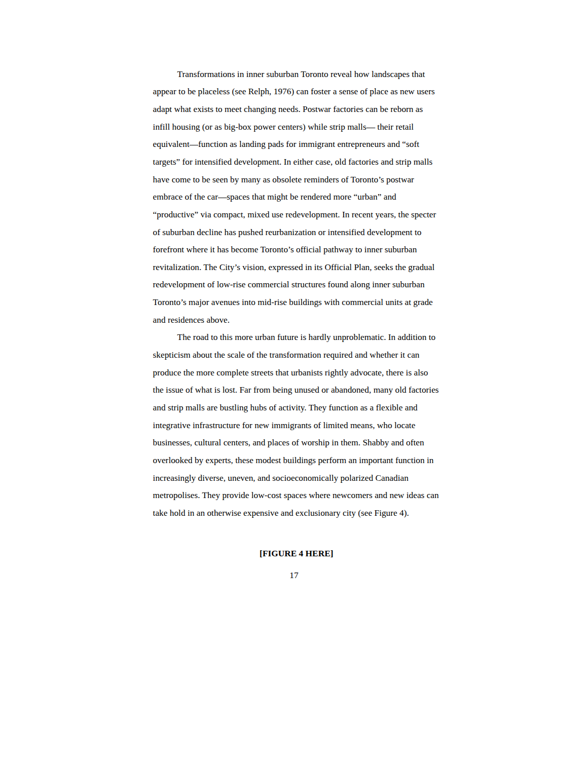Transformations in inner suburban Toronto reveal how landscapes that appear to be placeless (see Relph, 1976) can foster a sense of place as new users adapt what exists to meet changing needs. Postwar factories can be reborn as infill housing (or as big-box power centers) while strip malls— their retail equivalent—function as landing pads for immigrant entrepreneurs and “soft targets” for intensified development. In either case, old factories and strip malls have come to be seen by many as obsolete reminders of Toronto’s postwar embrace of the car—spaces that might be rendered more “urban” and “productive” via compact, mixed use redevelopment. In recent years, the specter of suburban decline has pushed reurbanization or intensified development to forefront where it has become Toronto’s official pathway to inner suburban revitalization. The City’s vision, expressed in its Official Plan, seeks the gradual redevelopment of low-rise commercial structures found along inner suburban Toronto’s major avenues into mid-rise buildings with commercial units at grade and residences above.
The road to this more urban future is hardly unproblematic. In addition to skepticism about the scale of the transformation required and whether it can produce the more complete streets that urbanists rightly advocate, there is also the issue of what is lost. Far from being unused or abandoned, many old factories and strip malls are bustling hubs of activity. They function as a flexible and integrative infrastructure for new immigrants of limited means, who locate businesses, cultural centers, and places of worship in them. Shabby and often overlooked by experts, these modest buildings perform an important function in increasingly diverse, uneven, and socioeconomically polarized Canadian metropolises. They provide low-cost spaces where newcomers and new ideas can take hold in an otherwise expensive and exclusionary city (see Figure 4).
[FIGURE 4 HERE]
17